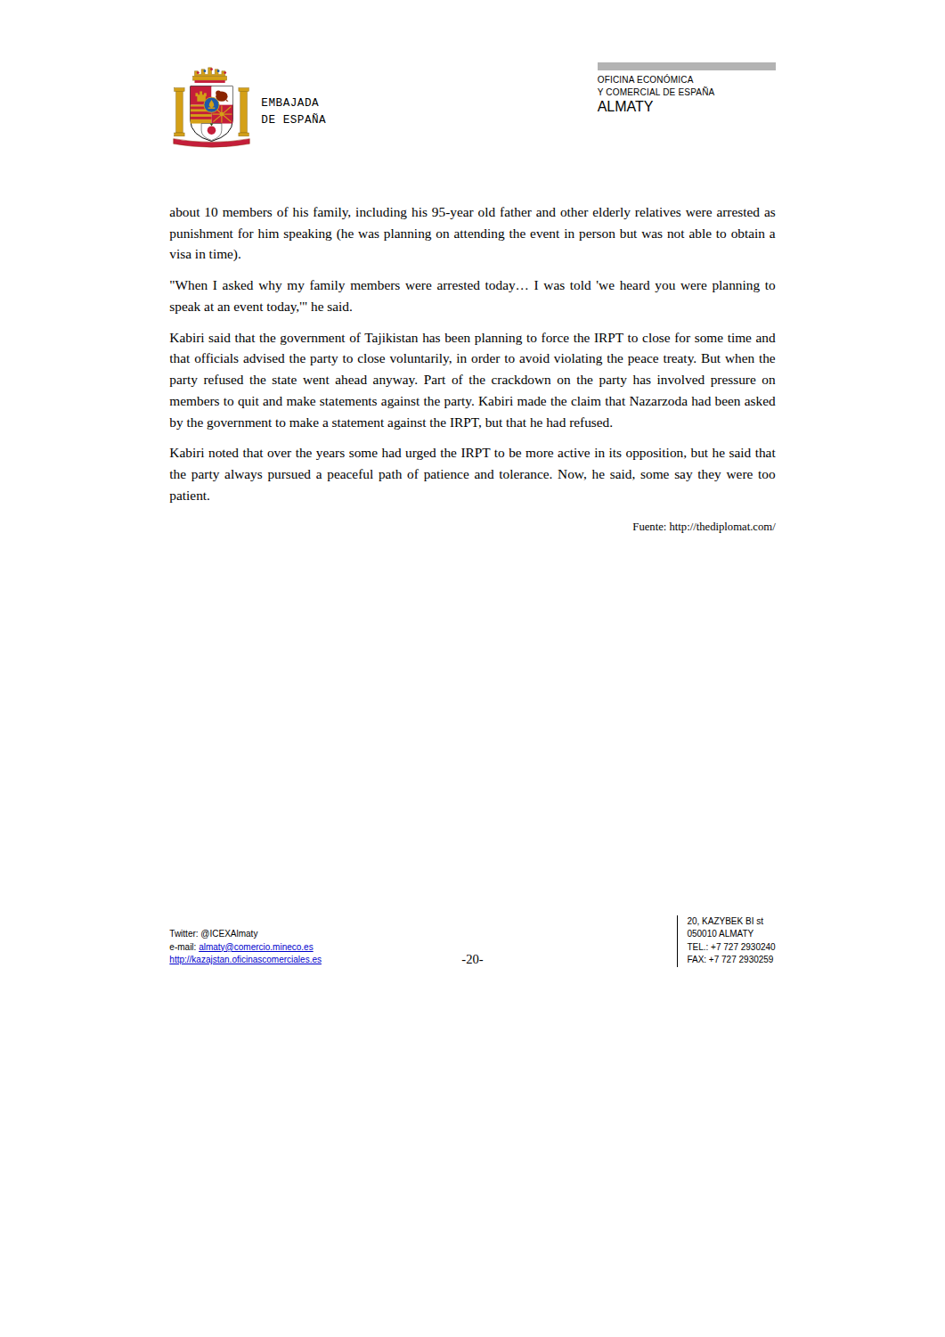EMBAJADA
DE ESPAÑA
OFICINA ECONÓMICA
Y COMERCIAL DE ESPAÑA
ALMATY
about 10 members of his family, including his 95-year old father and other elderly relatives were arrested as punishment for him speaking (he was planning on attending the event in person but was not able to obtain a visa in time).
"When I asked why my family members were arrested today… I was told 'we heard you were planning to speak at an event today,'" he said.
Kabiri said that the government of Tajikistan has been planning to force the IRPT to close for some time and that officials advised the party to close voluntarily, in order to avoid violating the peace treaty. But when the party refused the state went ahead anyway. Part of the crackdown on the party has involved pressure on members to quit and make statements against the party. Kabiri made the claim that Nazarzoda had been asked by the government to make a statement against the IRPT, but that he had refused.
Kabiri noted that over the years some had urged the IRPT to be more active in its opposition, but he said that the party always pursued a peaceful path of patience and tolerance. Now, he said, some say they were too patient.
Fuente: http://thediplomat.com/
Twitter: @ICEXAlmaty
e-mail: almaty@comercio.mineco.es
http://kazajstan.oficinascomerciales.es
20, KAZYBEK BI st
050010 ALMATY
TEL.: +7 727 2930240
FAX: +7 727 2930259
-20-